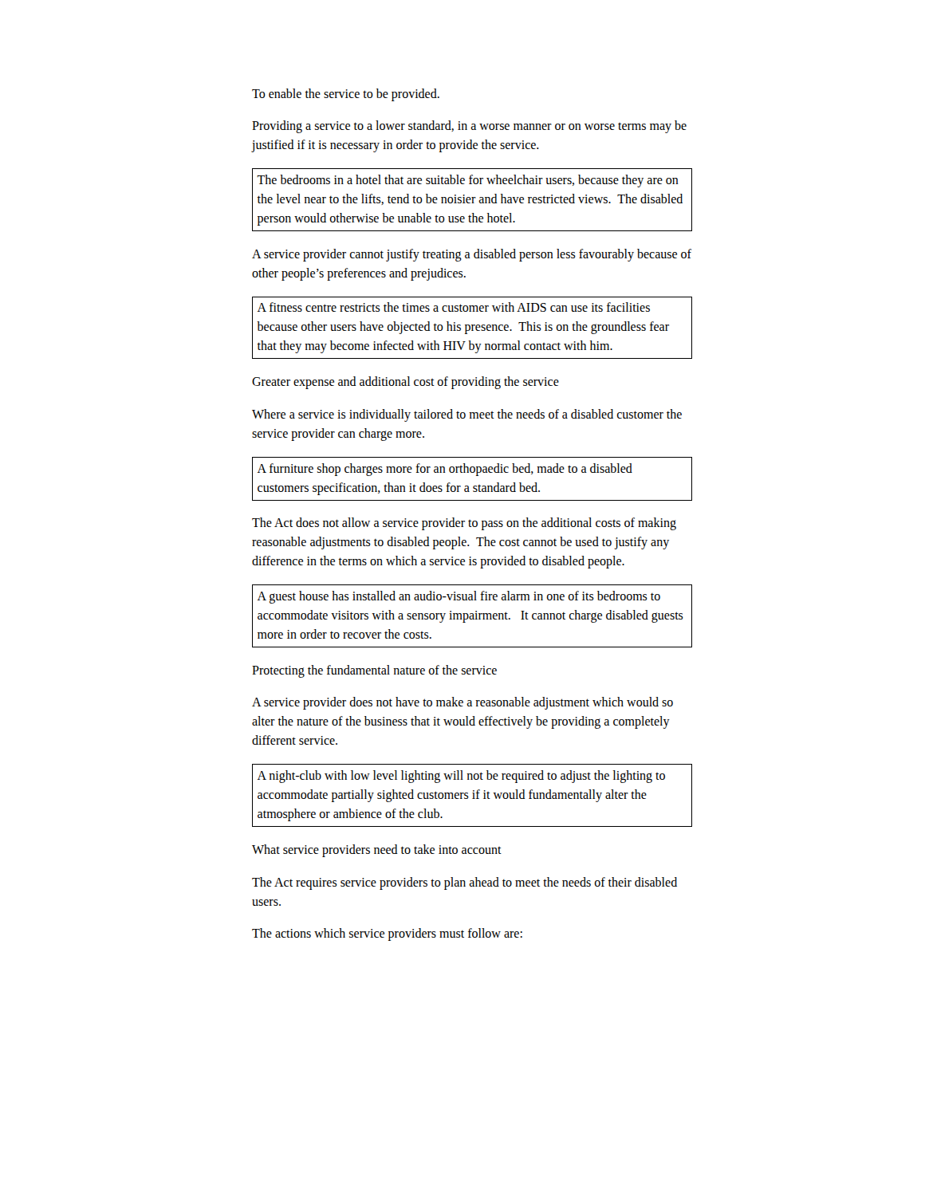To enable the service to be provided.
Providing a service to a lower standard, in a worse manner or on worse terms may be justified if it is necessary in order to provide the service.
The bedrooms in a hotel that are suitable for wheelchair users, because they are on the level near to the lifts, tend to be noisier and have restricted views. The disabled person would otherwise be unable to use the hotel.
A service provider cannot justify treating a disabled person less favourably because of other people’s preferences and prejudices.
A fitness centre restricts the times a customer with AIDS can use its facilities because other users have objected to his presence. This is on the groundless fear that they may become infected with HIV by normal contact with him.
Greater expense and additional cost of providing the service
Where a service is individually tailored to meet the needs of a disabled customer the service provider can charge more.
A furniture shop charges more for an orthopaedic bed, made to a disabled customers specification, than it does for a standard bed.
The Act does not allow a service provider to pass on the additional costs of making reasonable adjustments to disabled people. The cost cannot be used to justify any difference in the terms on which a service is provided to disabled people.
A guest house has installed an audio-visual fire alarm in one of its bedrooms to accommodate visitors with a sensory impairment. It cannot charge disabled guests more in order to recover the costs.
Protecting the fundamental nature of the service
A service provider does not have to make a reasonable adjustment which would so alter the nature of the business that it would effectively be providing a completely different service.
A night-club with low level lighting will not be required to adjust the lighting to accommodate partially sighted customers if it would fundamentally alter the atmosphere or ambience of the club.
What service providers need to take into account
The Act requires service providers to plan ahead to meet the needs of their disabled users.
The actions which service providers must follow are: